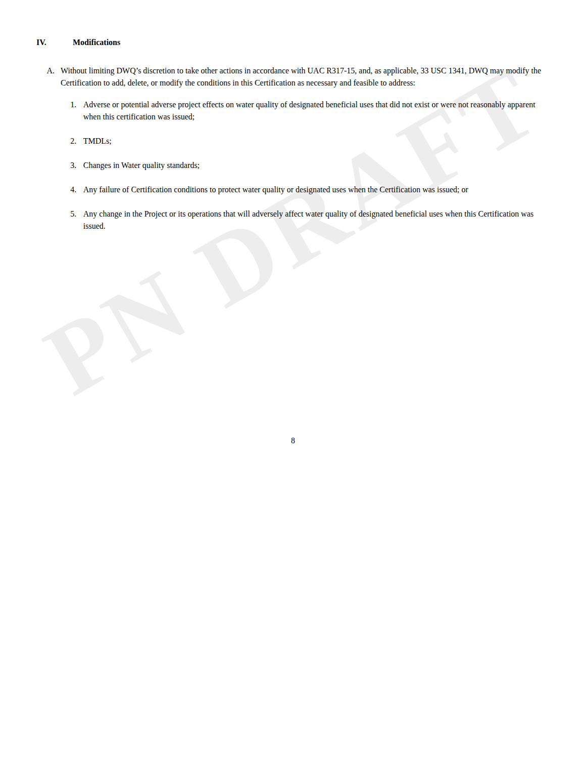PN DRAFT
IV. Modifications
Without limiting DWQ’s discretion to take other actions in accordance with UAC R317-15, and, as applicable, 33 USC 1341, DWQ may modify the Certification to add, delete, or modify the conditions in this Certification as necessary and feasible to address:
Adverse or potential adverse project effects on water quality of designated beneficial uses that did not exist or were not reasonably apparent when this certification was issued;
TMDLs;
Changes in Water quality standards;
Any failure of Certification conditions to protect water quality or designated uses when the Certification was issued; or
Any change in the Project or its operations that will adversely affect water quality of designated beneficial uses when this Certification was issued.
8